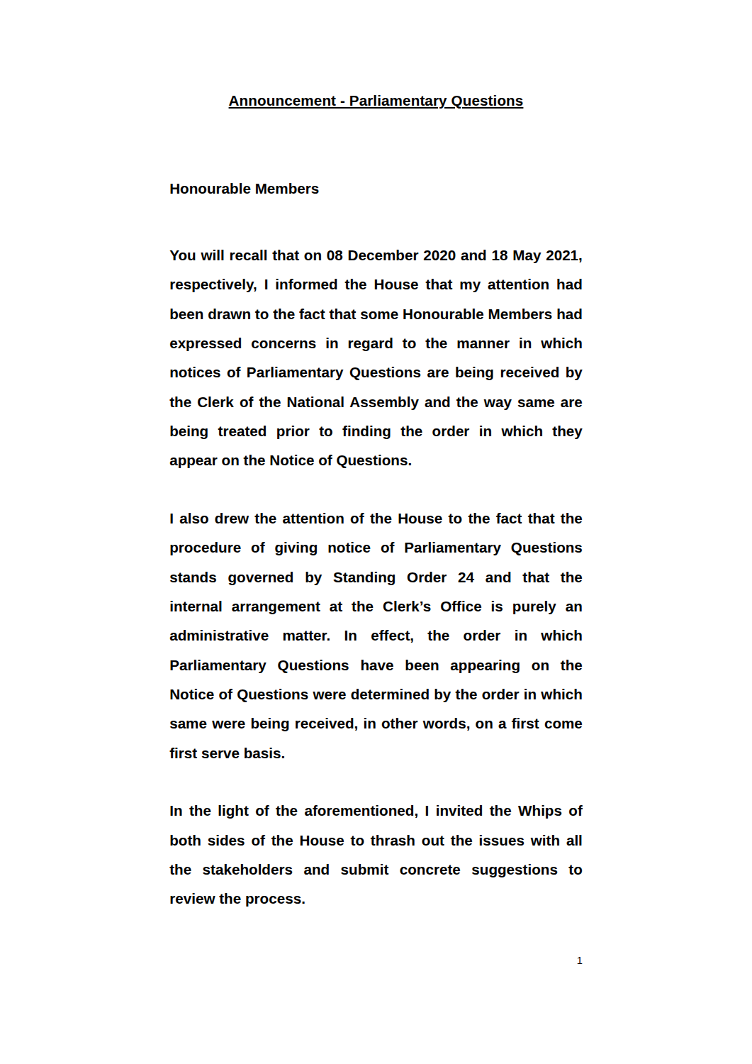Announcement - Parliamentary Questions
Honourable Members
You will recall that on 08 December 2020 and 18 May 2021, respectively, I informed the House that my attention had been drawn to the fact that some Honourable Members had expressed concerns in regard to the manner in which notices of Parliamentary Questions are being received by the Clerk of the National Assembly and the way same are being treated prior to finding the order in which they appear on the Notice of Questions.
I also drew the attention of the House to the fact that the procedure of giving notice of Parliamentary Questions stands governed by Standing Order 24 and that the internal arrangement at the Clerk’s Office is purely an administrative matter. In effect, the order in which Parliamentary Questions have been appearing on the Notice of Questions were determined by the order in which same were being received, in other words, on a first come first serve basis.
In the light of the aforementioned, I invited the Whips of both sides of the House to thrash out the issues with all the stakeholders and submit concrete suggestions to review the process.
1